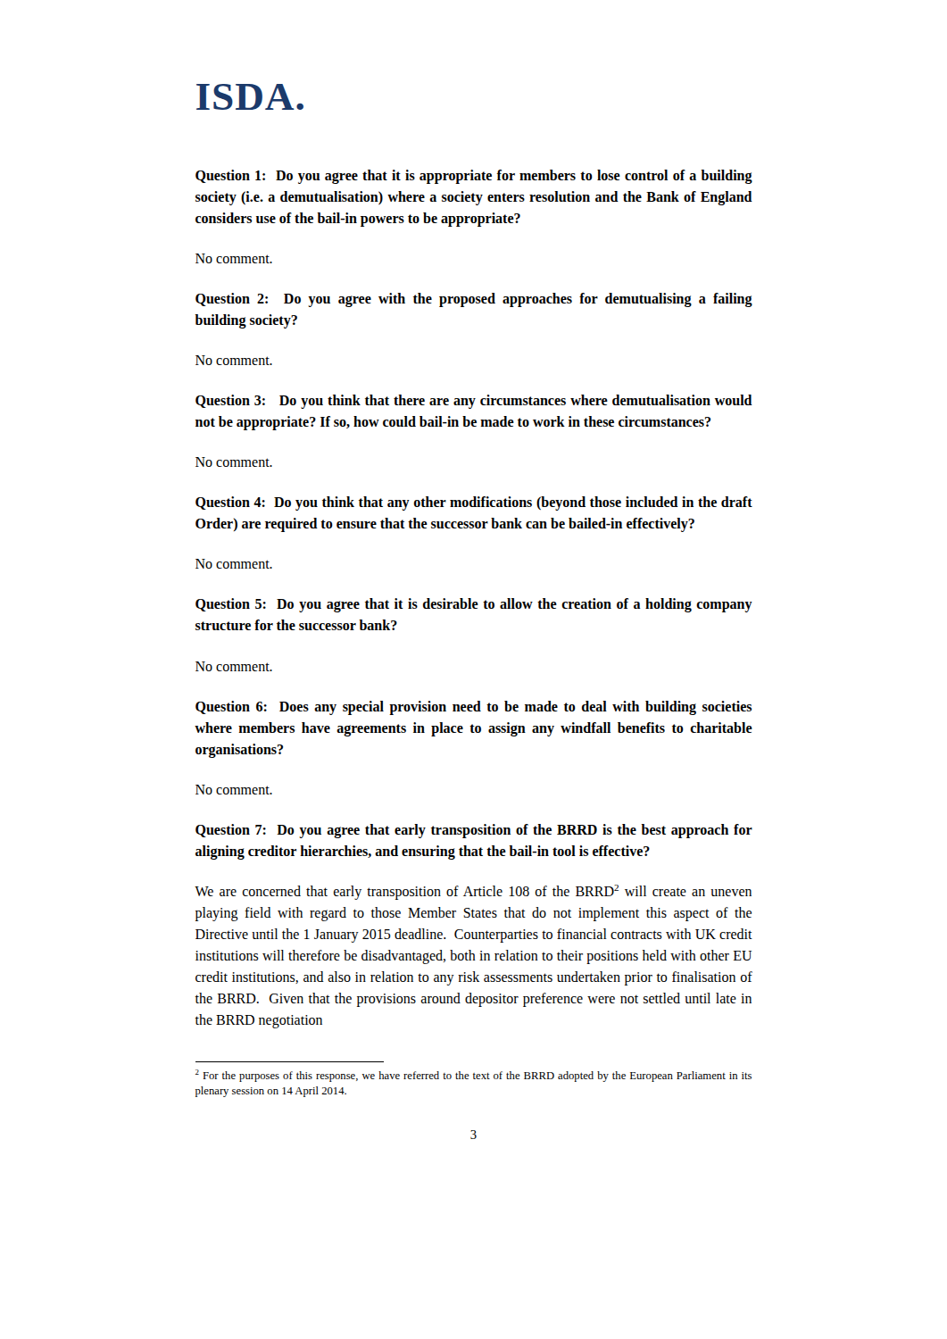ISDA.
Question 1: Do you agree that it is appropriate for members to lose control of a building society (i.e. a demutualisation) where a society enters resolution and the Bank of England considers use of the bail-in powers to be appropriate?
No comment.
Question 2: Do you agree with the proposed approaches for demutualising a failing building society?
No comment.
Question 3: Do you think that there are any circumstances where demutualisation would not be appropriate? If so, how could bail-in be made to work in these circumstances?
No comment.
Question 4: Do you think that any other modifications (beyond those included in the draft Order) are required to ensure that the successor bank can be bailed-in effectively?
No comment.
Question 5: Do you agree that it is desirable to allow the creation of a holding company structure for the successor bank?
No comment.
Question 6: Does any special provision need to be made to deal with building societies where members have agreements in place to assign any windfall benefits to charitable organisations?
No comment.
Question 7: Do you agree that early transposition of the BRRD is the best approach for aligning creditor hierarchies, and ensuring that the bail-in tool is effective?
We are concerned that early transposition of Article 108 of the BRRD2 will create an uneven playing field with regard to those Member States that do not implement this aspect of the Directive until the 1 January 2015 deadline. Counterparties to financial contracts with UK credit institutions will therefore be disadvantaged, both in relation to their positions held with other EU credit institutions, and also in relation to any risk assessments undertaken prior to finalisation of the BRRD. Given that the provisions around depositor preference were not settled until late in the BRRD negotiation
2 For the purposes of this response, we have referred to the text of the BRRD adopted by the European Parliament in its plenary session on 14 April 2014.
3